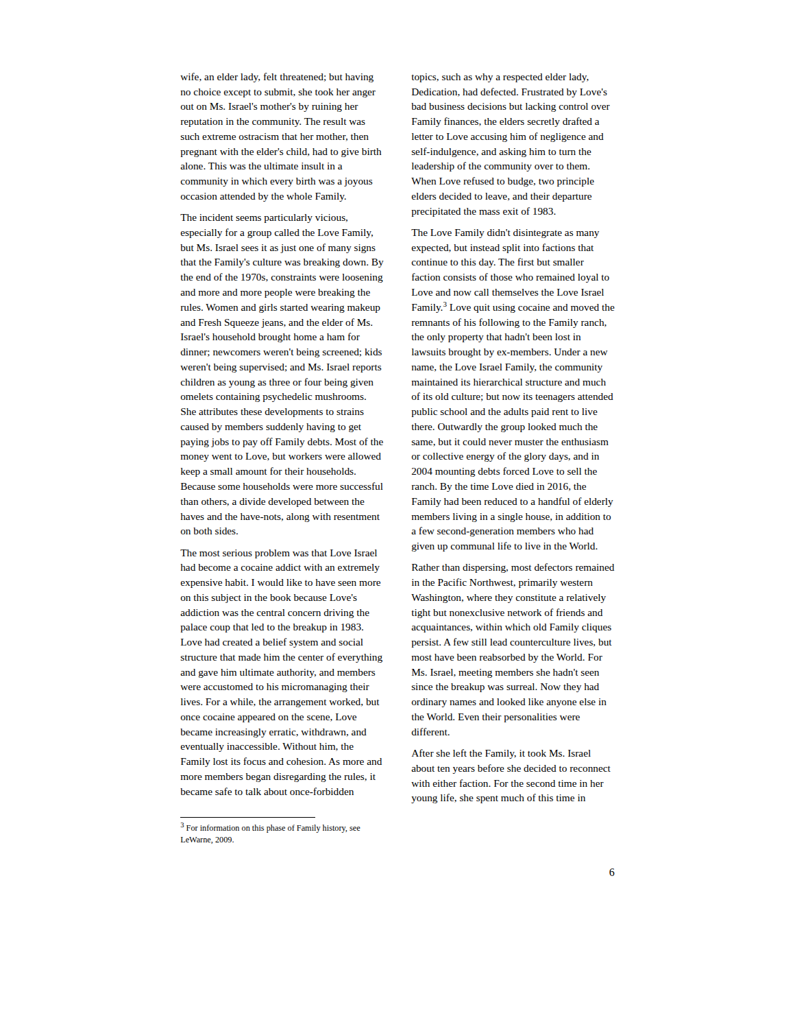wife, an elder lady, felt threatened; but having no choice except to submit, she took her anger out on Ms. Israel's mother's by ruining her reputation in the community. The result was such extreme ostracism that her mother, then pregnant with the elder's child, had to give birth alone. This was the ultimate insult in a community in which every birth was a joyous occasion attended by the whole Family.
The incident seems particularly vicious, especially for a group called the Love Family, but Ms. Israel sees it as just one of many signs that the Family's culture was breaking down. By the end of the 1970s, constraints were loosening and more and more people were breaking the rules. Women and girls started wearing makeup and Fresh Squeeze jeans, and the elder of Ms. Israel's household brought home a ham for dinner; newcomers weren't being screened; kids weren't being supervised; and Ms. Israel reports children as young as three or four being given omelets containing psychedelic mushrooms. She attributes these developments to strains caused by members suddenly having to get paying jobs to pay off Family debts. Most of the money went to Love, but workers were allowed keep a small amount for their households. Because some households were more successful than others, a divide developed between the haves and the have-nots, along with resentment on both sides.
The most serious problem was that Love Israel had become a cocaine addict with an extremely expensive habit. I would like to have seen more on this subject in the book because Love's addiction was the central concern driving the palace coup that led to the breakup in 1983. Love had created a belief system and social structure that made him the center of everything and gave him ultimate authority, and members were accustomed to his micromanaging their lives. For a while, the arrangement worked, but once cocaine appeared on the scene, Love became increasingly erratic, withdrawn, and eventually inaccessible. Without him, the Family lost its focus and cohesion. As more and more members began disregarding the rules, it became safe to talk about once-forbidden topics, such as why a respected elder lady, Dedication, had defected. Frustrated by Love's bad business decisions but lacking control over Family finances, the elders secretly drafted a letter to Love accusing him of negligence and self-indulgence, and asking him to turn the leadership of the community over to them. When Love refused to budge, two principle elders decided to leave, and their departure precipitated the mass exit of 1983.
The Love Family didn't disintegrate as many expected, but instead split into factions that continue to this day. The first but smaller faction consists of those who remained loyal to Love and now call themselves the Love Israel Family.3 Love quit using cocaine and moved the remnants of his following to the Family ranch, the only property that hadn't been lost in lawsuits brought by ex-members. Under a new name, the Love Israel Family, the community maintained its hierarchical structure and much of its old culture; but now its teenagers attended public school and the adults paid rent to live there. Outwardly the group looked much the same, but it could never muster the enthusiasm or collective energy of the glory days, and in 2004 mounting debts forced Love to sell the ranch. By the time Love died in 2016, the Family had been reduced to a handful of elderly members living in a single house, in addition to a few second-generation members who had given up communal life to live in the World.
Rather than dispersing, most defectors remained in the Pacific Northwest, primarily western Washington, where they constitute a relatively tight but nonexclusive network of friends and acquaintances, within which old Family cliques persist. A few still lead counterculture lives, but most have been reabsorbed by the World. For Ms. Israel, meeting members she hadn't seen since the breakup was surreal. Now they had ordinary names and looked like anyone else in the World. Even their personalities were different.
After she left the Family, it took Ms. Israel about ten years before she decided to reconnect with either faction. For the second time in her young life, she spent much of this time in
3 For information on this phase of Family history, see LeWarne, 2009.
6